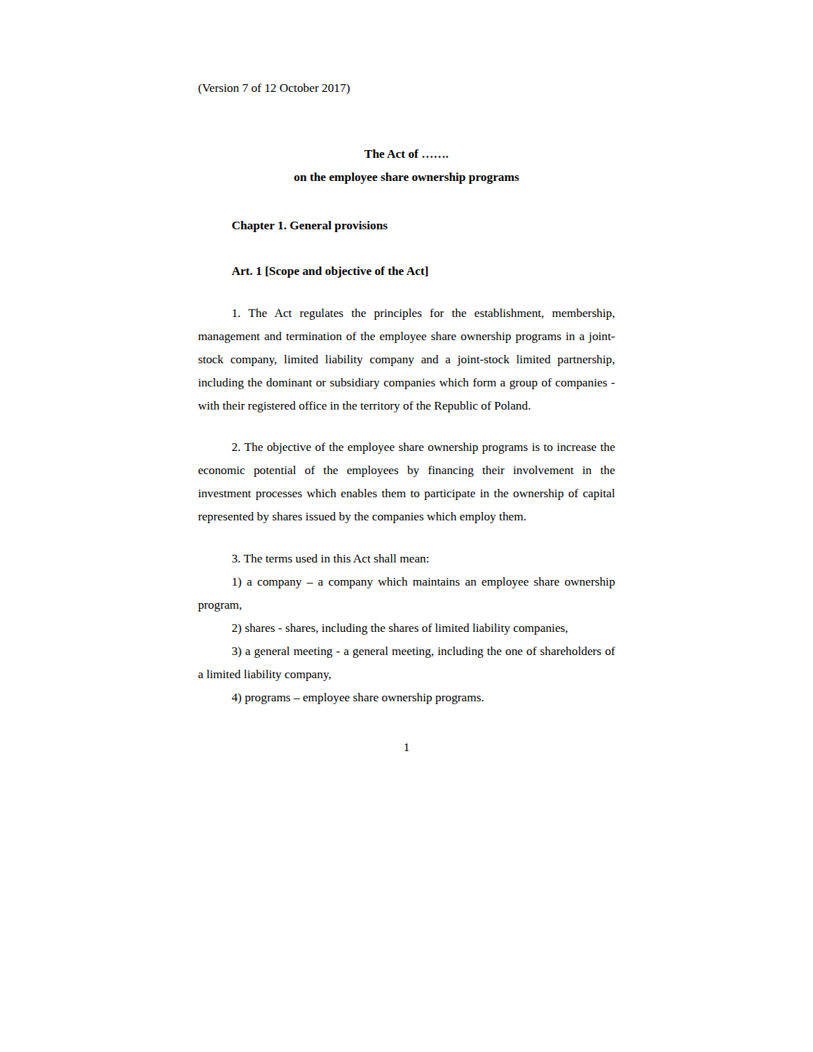(Version 7 of 12 October 2017)
The Act of …….on the employee share ownership programs
Chapter 1. General provisions
Art. 1 [Scope and objective of the Act]
1. The Act regulates the principles for the establishment, membership, management and termination of the employee share ownership programs in a joint-stock company, limited liability company and a joint-stock limited partnership, including the dominant or subsidiary companies which form a group of companies - with their registered office in the territory of the Republic of Poland.
2. The objective of the employee share ownership programs is to increase the economic potential of the employees by financing their involvement in the investment processes which enables them to participate in the ownership of capital represented by shares issued by the companies which employ them.
3. The terms used in this Act shall mean:
1) a company – a company which maintains an employee share ownership program,
2) shares - shares, including the shares of limited liability companies,
3) a general meeting - a general meeting, including the one of shareholders of a limited liability company,
4) programs – employee share ownership programs.
1